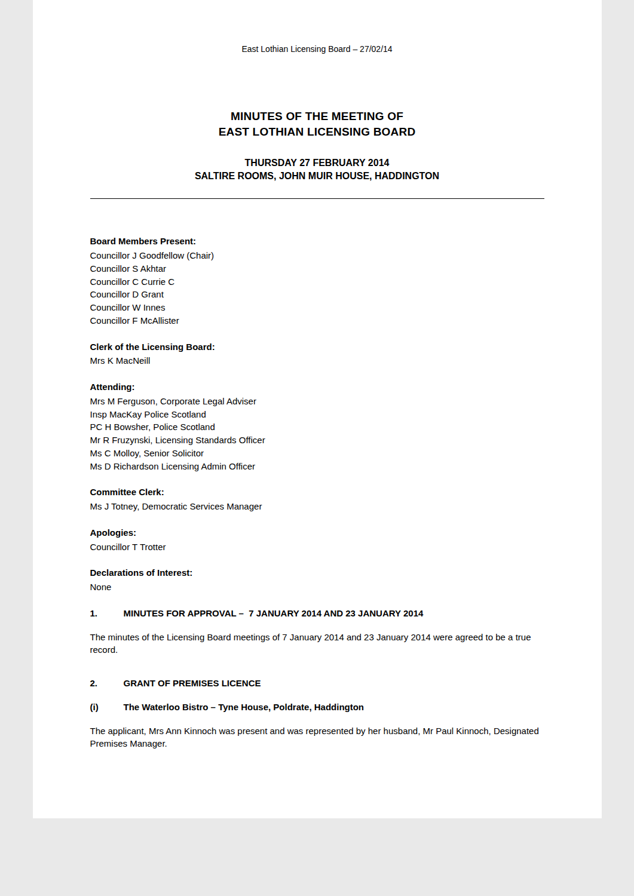East Lothian Licensing Board – 27/02/14
MINUTES OF THE MEETING OF
EAST LOTHIAN LICENSING BOARD
THURSDAY 27 FEBRUARY 2014
SALTIRE ROOMS, JOHN MUIR HOUSE, HADDINGTON
Board Members Present:
Councillor J Goodfellow (Chair)
Councillor S Akhtar
Councillor C Currie C
Councillor D Grant
Councillor W Innes
Councillor F McAllister
Clerk of the Licensing Board:
Mrs K MacNeill
Attending:
Mrs M Ferguson, Corporate Legal Adviser
Insp MacKay Police Scotland
PC H Bowsher, Police Scotland
Mr R Fruzynski, Licensing Standards Officer
Ms C Molloy, Senior Solicitor
Ms D Richardson Licensing Admin Officer
Committee Clerk:
Ms J Totney, Democratic Services Manager
Apologies:
Councillor T Trotter
Declarations of Interest:
None
1. MINUTES FOR APPROVAL – 7 JANUARY 2014 AND 23 JANUARY 2014
The minutes of the Licensing Board meetings of 7 January 2014 and 23 January 2014 were agreed to be a true record.
2. GRANT OF PREMISES LICENCE
(i) The Waterloo Bistro – Tyne House, Poldrate, Haddington
The applicant, Mrs Ann Kinnoch was present and was represented by her husband, Mr Paul Kinnoch, Designated Premises Manager.